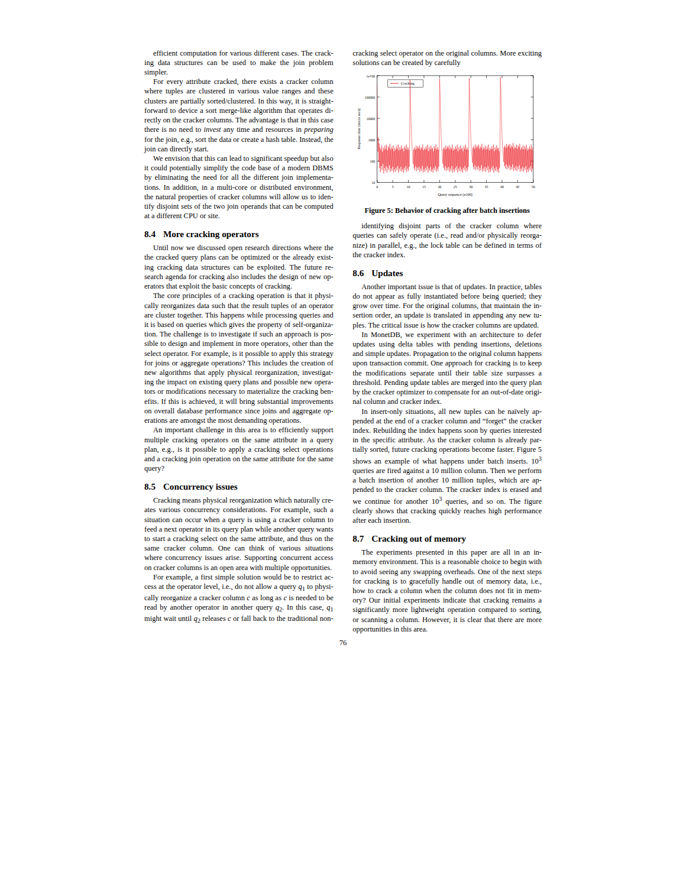efficient computation for various different cases. The cracking data structures can be used to make the join problem simpler.
For every attribute cracked, there exists a cracker column where tuples are clustered in various value ranges and these clusters are partially sorted/clustered. In this way, it is straightforward to device a sort merge-like algorithm that operates directly on the cracker columns. The advantage is that in this case there is no need to invest any time and resources in preparing for the join, e.g., sort the data or create a hash table. Instead, the join can directly start.
We envision that this can lead to significant speedup but also it could potentially simplify the code base of a modern DBMS by eliminating the need for all the different join implementations. In addition, in a multi-core or distributed environment, the natural properties of cracker columns will allow us to identify disjoint sets of the two join operands that can be computed at a different CPU or site.
8.4 More cracking operators
Until now we discussed open research directions where the the cracked query plans can be optimized or the already existing cracking data structures can be exploited. The future research agenda for cracking also includes the design of new operators that exploit the basic concepts of cracking.
The core principles of a cracking operation is that it physically reorganizes data such that the result tuples of an operator are cluster together. This happens while processing queries and it is based on queries which gives the property of self-organization. The challenge is to investigate if such an approach is possible to design and implement in more operators, other than the select operator. For example, is it possible to apply this strategy for joins or aggregate operations? This includes the creation of new algorithms that apply physical reorganization, investigating the impact on existing query plans and possible new operators or modifications necessary to materialize the cracking benefits. If this is achieved, it will bring substantial improvements on overall database performance since joins and aggregate operations are amongst the most demanding operations.
An important challenge in this area is to efficiently support multiple cracking operators on the same attribute in a query plan, e.g., is it possible to apply a cracking select operations and a cracking join operation on the same attribute for the same query?
8.5 Concurrency issues
Cracking means physical reorganization which naturally creates various concurrency considerations. For example, such a situation can occur when a query is using a cracker column to feed a next operator in its query plan while another query wants to start a cracking select on the same attribute, and thus on the same cracker column. One can think of various situations where concurrency issues arise. Supporting concurrent access on cracker columns is an open area with multiple opportunities.
For example, a first simple solution would be to restrict access at the operator level, i.e., do not allow a query q1 to physically reorganize a cracker column c as long as c is needed to be read by another operator in another query q2. In this case, q1 might wait until q2 releases c or fall back to the traditional non-cracking select operator on the original columns. More exciting solutions can be created by carefully
1e+06 100000 10000 1000 100 10 0 5 10 15 20 25 30 35 40 45 50 Query sequence (x100) Response time (micro secs) Cracking
Figure 5: Behavior of cracking after batch insertions
identifying disjoint parts of the cracker column where queries can safely operate (i.e., read and/or physically reorganize) in parallel, e.g., the lock table can be defined in terms of the cracker index.
8.6 Updates
Another important issue is that of updates. In practice, tables do not appear as fully instantiated before being queried; they grow over time. For the original columns, that maintain the insertion order, an update is translated in appending any new tuples. The critical issue is how the cracker columns are updated.
In MonetDB, we experiment with an architecture to defer updates using delta tables with pending insertions, deletions and simple updates. Propagation to the original column happens upon transaction commit. One approach for cracking is to keep the modifications separate until their table size surpasses a threshold. Pending update tables are merged into the query plan by the cracker optimizer to compensate for an out-of-date original column and cracker index.
In insert-only situations, all new tuples can be naïvely appended at the end of a cracker column and “forget” the cracker index. Rebuilding the index happens soon by queries interested in the specific attribute. As the cracker column is already partially sorted, future cracking operations become faster. Figure 5 shows an example of what happens under batch inserts. 103 queries are fired against a 10 million column. Then we perform a batch insertion of another 10 million tuples, which are appended to the cracker column. The cracker index is erased and we continue for another 103 queries, and so on. The figure clearly shows that cracking quickly reaches high performance after each insertion.
8.7 Cracking out of memory
The experiments presented in this paper are all in an in-memory environment. This is a reasonable choice to begin with to avoid seeing any swapping overheads. One of the next steps for cracking is to gracefully handle out of memory data, i.e., how to crack a column when the column does not fit in memory? Our initial experiments indicate that cracking remains a significantly more lightweight operation compared to sorting, or scanning a column. However, it is clear that there are more opportunities in this area.
76